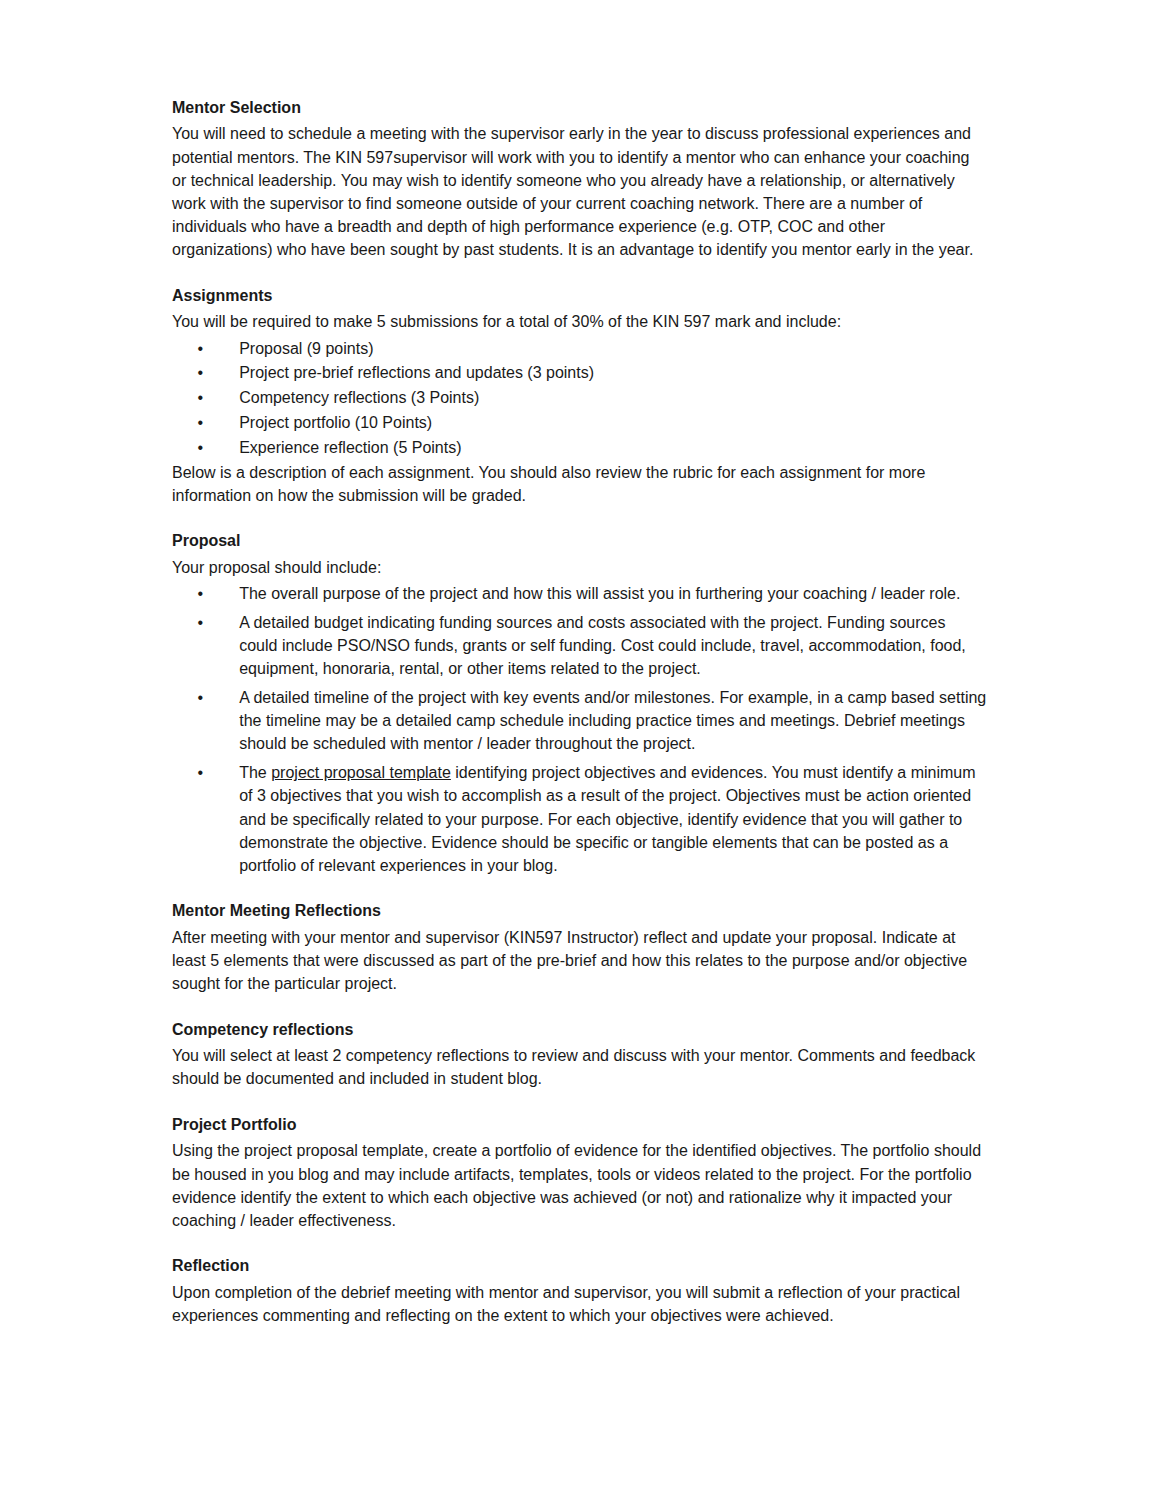Mentor Selection
You will need to schedule a meeting with the supervisor early in the year to discuss professional experiences and potential mentors. The KIN 597supervisor will work with you to identify a mentor who can enhance your coaching or technical leadership. You may wish to identify someone who you already have a relationship, or alternatively work with the supervisor to find someone outside of your current coaching network. There are a number of individuals who have a breadth and depth of high performance experience (e.g. OTP, COC and other organizations) who have been sought by past students. It is an advantage to identify you mentor early in the year.
Assignments
You will be required to make 5 submissions for a total of 30% of the KIN 597 mark and include:
Proposal (9 points)
Project pre-brief reflections and updates (3 points)
Competency reflections (3 Points)
Project portfolio (10 Points)
Experience reflection (5 Points)
Below is a description of each assignment. You should also review the rubric for each assignment for more information on how the submission will be graded.
Proposal
Your proposal should include:
The overall purpose of the project and how this will assist you in furthering your coaching / leader role.
A detailed budget indicating funding sources and costs associated with the project. Funding sources could include PSO/NSO funds, grants or self funding. Cost could include, travel, accommodation, food, equipment, honoraria, rental, or other items related to the project.
A detailed timeline of the project with key events and/or milestones. For example, in a camp based setting the timeline may be a detailed camp schedule including practice times and meetings. Debrief meetings should be scheduled with mentor / leader throughout the project.
The project proposal template identifying project objectives and evidences. You must identify a minimum of 3 objectives that you wish to accomplish as a result of the project. Objectives must be action oriented and be specifically related to your purpose. For each objective, identify evidence that you will gather to demonstrate the objective. Evidence should be specific or tangible elements that can be posted as a portfolio of relevant experiences in your blog.
Mentor Meeting Reflections
After meeting with your mentor and supervisor (KIN597 Instructor) reflect and update your proposal. Indicate at least 5 elements that were discussed as part of the pre-brief and how this relates to the purpose and/or objective sought for the particular project.
Competency reflections
You will select at least 2 competency reflections to review and discuss with your mentor. Comments and feedback should be documented and included in student blog.
Project Portfolio
Using the project proposal template, create a portfolio of evidence for the identified objectives. The portfolio should be housed in you blog and may include artifacts, templates, tools or videos related to the project. For the portfolio evidence identify the extent to which each objective was achieved (or not) and rationalize why it impacted your coaching / leader effectiveness.
Reflection
Upon completion of the debrief meeting with mentor and supervisor, you will submit a reflection of your practical experiences commenting and reflecting on the extent to which your objectives were achieved.